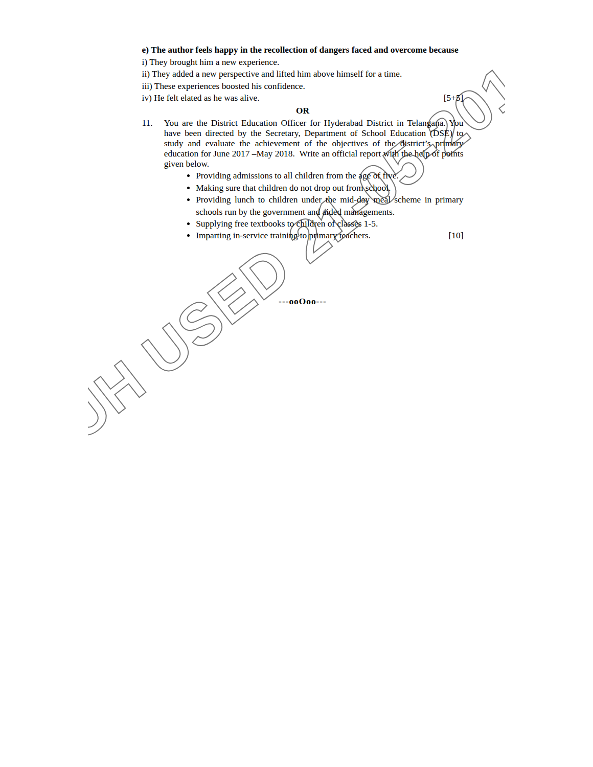JNTUH USED 21-05-2019AM
e) The author feels happy in the recollection of dangers faced and overcome because
i) They brought him a new experience.
ii) They added a new perspective and lifted him above himself for a time.
iii) These experiences boosted his confidence.
iv) He felt elated as he was alive. [5+5]
OR
11.
You are the District Education Officer for Hyderabad District in Telangana. You have been directed by the Secretary, Department of School Education (DSE) to study and evaluate the achievement of the objectives of the district’s primary education for June 2017 –May 2018. Write an official report with the help of points given below.
Providing admissions to all children from the age of five.
Making sure that children do not drop out from school.
Providing lunch to children under the mid-day meal scheme in primary schools run by the government and aided managements.
Supplying free textbooks to children of classes 1-5.
Imparting in-service training to primary teachers. [10]
---ooOoo---